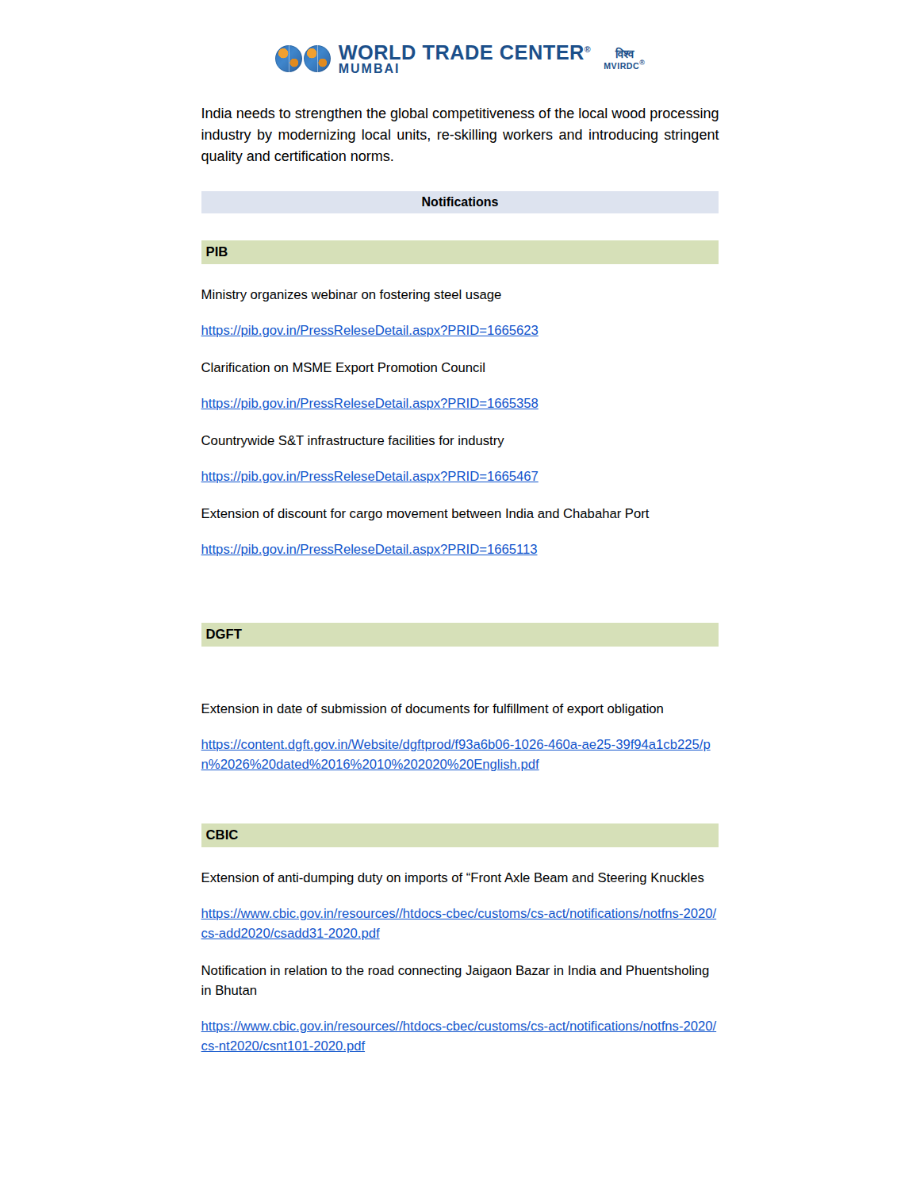WORLD TRADE CENTER®
MUMBAI विश्व MVIRDC®
India needs to strengthen the global competitiveness of the local wood processing industry by modernizing local units, re-skilling workers and introducing stringent quality and certification norms.
Notifications
PIB
Ministry organizes webinar on fostering steel usage
https://pib.gov.in/PressReleseDetail.aspx?PRID=1665623
Clarification on MSME Export Promotion Council
https://pib.gov.in/PressReleseDetail.aspx?PRID=1665358
Countrywide S&T infrastructure facilities for industry
https://pib.gov.in/PressReleseDetail.aspx?PRID=1665467
Extension of discount for cargo movement between India and Chabahar Port
https://pib.gov.in/PressReleseDetail.aspx?PRID=1665113
DGFT
Extension in date of submission of documents for fulfillment of export obligation
https://content.dgft.gov.in/Website/dgftprod/f93a6b06-1026-460a-ae25-39f94a1cb225/pn%2026%20dated%2016%2010%202020%20English.pdf
CBIC
Extension of anti-dumping duty on imports of “Front Axle Beam and Steering Knuckles
https://www.cbic.gov.in/resources//htdocs-cbec/customs/cs-act/notifications/notfns-2020/cs-add2020/csadd31-2020.pdf
Notification in relation to the road connecting Jaigaon Bazar in India and Phuentsholing in Bhutan
https://www.cbic.gov.in/resources//htdocs-cbec/customs/cs-act/notifications/notfns-2020/cs-nt2020/csnt101-2020.pdf